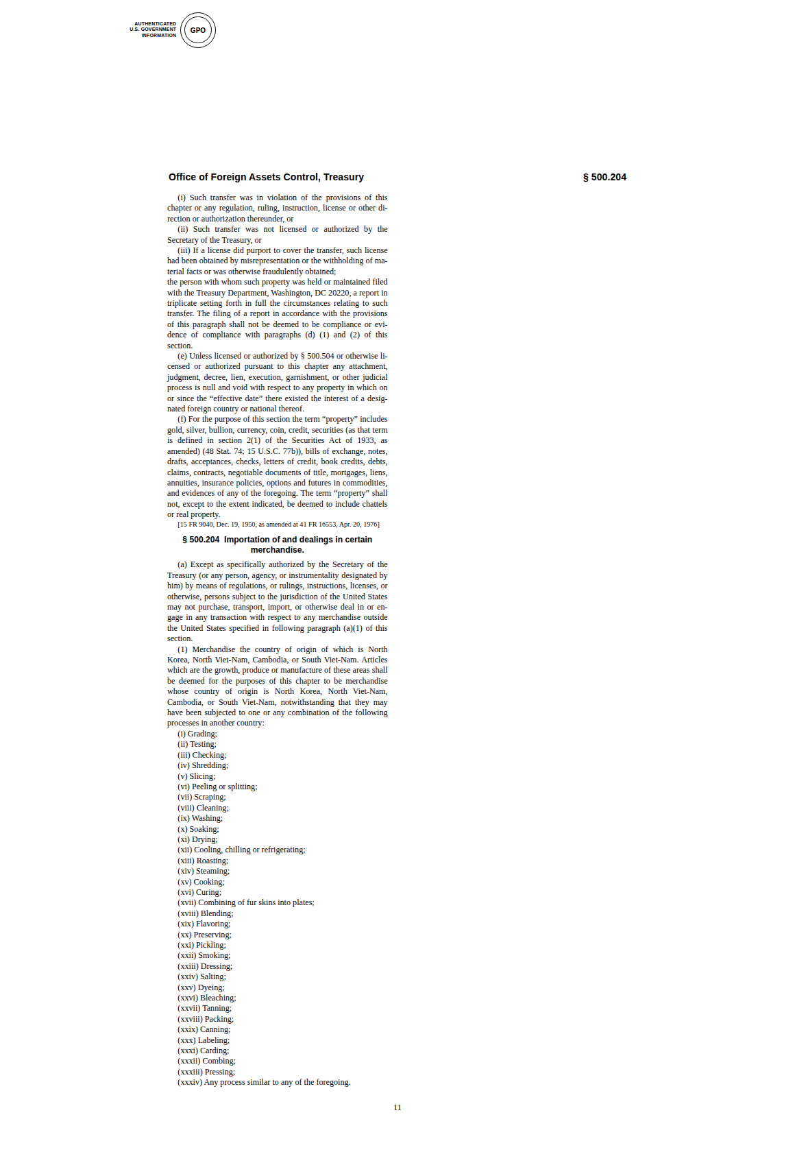Authenticated
U.S. Government
Information
Office of Foreign Assets Control, Treasury § 500.204
(i) Such transfer was in violation of the provisions of this chapter or any regulation, ruling, instruction, license or other direction or authorization thereunder, or
(ii) Such transfer was not licensed or authorized by the Secretary of the Treasury, or
(iii) If a license did purport to cover the transfer, such license had been obtained by misrepresentation or the withholding of material facts or was otherwise fraudulently obtained;
the person with whom such property was held or maintained filed with the Treasury Department, Washington, DC 20220, a report in triplicate setting forth in full the circumstances relating to such transfer. The filing of a report in accordance with the provisions of this paragraph shall not be deemed to be compliance or evidence of compliance with paragraphs (d) (1) and (2) of this section.
(e) Unless licensed or authorized by § 500.504 or otherwise licensed or authorized pursuant to this chapter any attachment, judgment, decree, lien, execution, garnishment, or other judicial process is null and void with respect to any property in which on or since the “effective date” there existed the interest of a designated foreign country or national thereof.
(f) For the purpose of this section the term “property” includes gold, silver, bullion, currency, coin, credit, securities (as that term is defined in section 2(1) of the Securities Act of 1933, as amended) (48 Stat. 74; 15 U.S.C. 77b)), bills of exchange, notes, drafts, acceptances, checks, letters of credit, book credits, debts, claims, contracts, negotiable documents of title, mortgages, liens, annuities, insurance policies, options and futures in commodities, and evidences of any of the foregoing. The term “property” shall not, except to the extent indicated, be deemed to include chattels or real property.
[15 FR 9040, Dec. 19, 1950, as amended at 41 FR 16553, Apr. 20, 1976]
§ 500.204 Importation of and dealings in certain merchandise.
(a) Except as specifically authorized by the Secretary of the Treasury (or any person, agency, or instrumentality designated by him) by means of regulations, or rulings, instructions, licenses, or otherwise, persons subject to the jurisdiction of the United States may not purchase, transport, import, or otherwise deal in or engage in any transaction with respect to any merchandise outside the United States specified in following paragraph (a)(1) of this section.
(1) Merchandise the country of origin of which is North Korea, North Viet-Nam, Cambodia, or South Viet-Nam. Articles which are the growth, produce or manufacture of these areas shall be deemed for the purposes of this chapter to be merchandise whose country of origin is North Korea, North Viet-Nam, Cambodia, or South Viet-Nam, notwithstanding that they may have been subjected to one or any combination of the following processes in another country:
(i) Grading;
(ii) Testing;
(iii) Checking;
(iv) Shredding;
(v) Slicing;
(vi) Peeling or splitting;
(vii) Scraping;
(viii) Cleaning;
(ix) Washing;
(x) Soaking;
(xi) Drying;
(xii) Cooling, chilling or refrigerating;
(xiii) Roasting;
(xiv) Steaming;
(xv) Cooking;
(xvi) Curing;
(xvii) Combining of fur skins into plates;
(xviii) Blending;
(xix) Flavoring;
(xx) Preserving;
(xxi) Pickling;
(xxii) Smoking;
(xxiii) Dressing;
(xxiv) Salting;
(xxv) Dyeing;
(xxvi) Bleaching;
(xxvii) Tanning;
(xxviii) Packing;
(xxix) Canning;
(xxx) Labeling;
(xxxi) Carding;
(xxxii) Combing;
(xxxiii) Pressing;
(xxxiv) Any process similar to any of the foregoing.
11